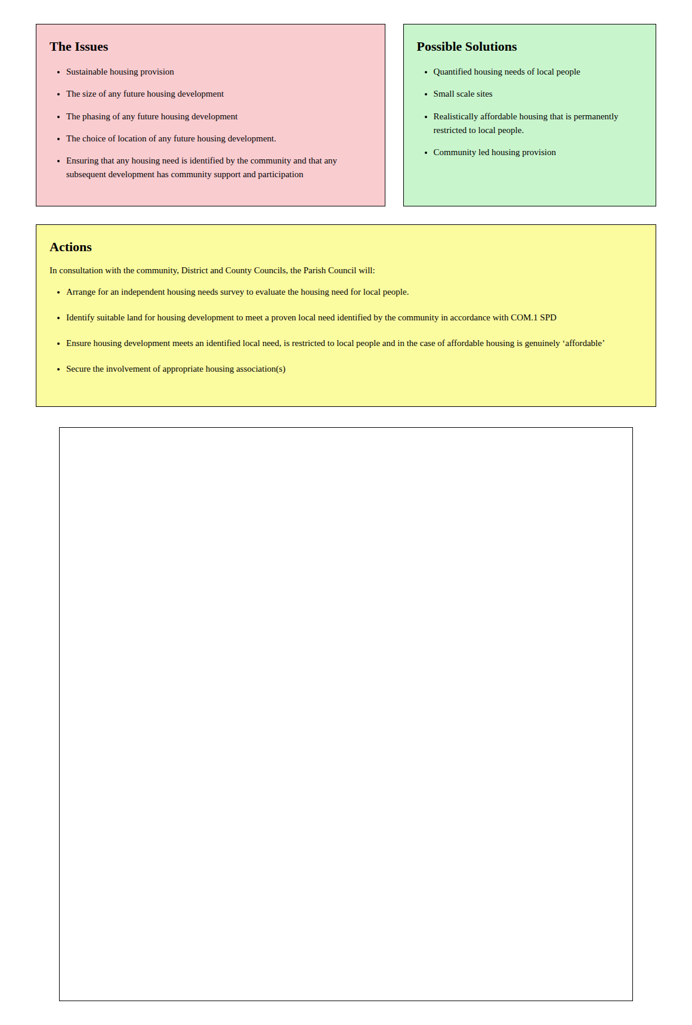The Issues
Sustainable housing provision
The size of any future housing development
The phasing of any future housing development
The choice of location of any future housing development.
Ensuring that any housing need is identified by the community and that any subsequent development has community support and participation
Possible Solutions
Quantified housing needs of local people
Small scale sites
Realistically affordable housing that is permanently restricted to local people.
Community led housing provision
Actions
In consultation with the community, District and County Councils, the Parish Council will:
Arrange for an independent housing needs survey to evaluate the housing need for local people.
Identify suitable land for housing development to meet a proven local need identified by the community in accordance with COM.1 SPD
Ensure housing development meets an identified local need, is restricted to local people and in the case of affordable housing is genuinely ‘affordable’
Secure the involvement of appropriate housing association(s)